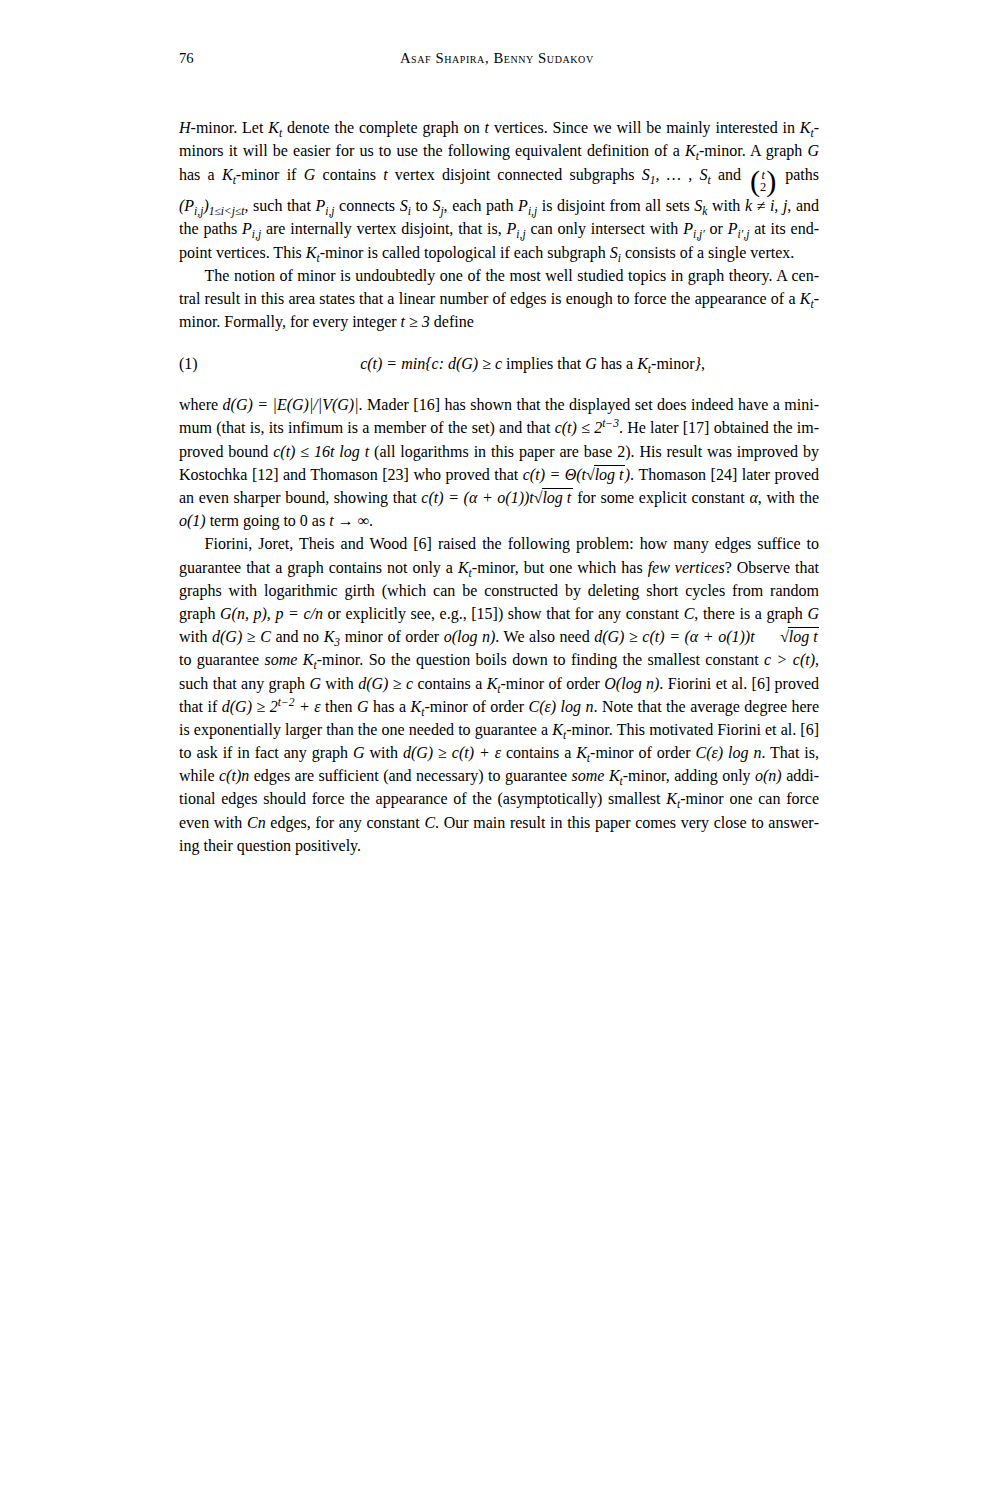76 Asaf Shapira, Benny Sudakov
H-minor. Let Kt denote the complete graph on t vertices. Since we will be mainly interested in Kt-minors it will be easier for us to use the following equivalent definition of a Kt-minor. A graph G has a Kt-minor if G contains t vertex disjoint connected subgraphs S1, … , St and (t
2) paths (Pi,j)1≤i<j≤t, such that Pi,j connects Si to Sj, each path Pi,j is disjoint from all sets Sk with k ≠ i, j, and the paths Pi,j are internally vertex disjoint, that is, Pi,j can only intersect with Pi,j′ or Pi′,j at its endpoint vertices. This Kt-minor is called topological if each subgraph Si consists of a single vertex.
The notion of minor is undoubtedly one of the most well studied topics in graph theory. A central result in this area states that a linear number of edges is enough to force the appearance of a Kt-minor. Formally, for every integer t ≥ 3 define
(1) c(t) = min{c: d(G) ≥ c implies that G has a Kt-minor},
where d(G) = |E(G)|/|V(G)|. Mader [16] has shown that the displayed set does indeed have a minimum (that is, its infimum is a member of the set) and that c(t) ≤ 2t−3. He later [17] obtained the improved bound c(t) ≤ 16t log t (all logarithms in this paper are base 2). His result was improved by Kostochka [12] and Thomason [23] who proved that c(t) = Θ(t√log t). Thomason [24] later proved an even sharper bound, showing that c(t) = (α + o(1))t√log t for some explicit constant α, with the o(1) term going to 0 as t → ∞.
Fiorini, Joret, Theis and Wood [6] raised the following problem: how many edges suffice to guarantee that a graph contains not only a Kt-minor, but one which has few vertices? Observe that graphs with logarithmic girth (which can be constructed by deleting short cycles from random graph G(n, p), p = c/n or explicitly see, e.g., [15]) show that for any constant C, there is a graph G with d(G) ≥ C and no K3 minor of order o(log n). We also need d(G) ≥ c(t) = (α + o(1))t√log t to guarantee some Kt-minor. So the question boils down to finding the smallest constant c > c(t), such that any graph G with d(G) ≥ c contains a Kt-minor of order O(log n). Fiorini et al. [6] proved that if d(G) ≥ 2t−2 + ε then G has a Kt-minor of order C(ε) log n. Note that the average degree here is exponentially larger than the one needed to guarantee a Kt-minor. This motivated Fiorini et al. [6] to ask if in fact any graph G with d(G) ≥ c(t) + ε contains a Kt-minor of order C(ε) log n. That is, while c(t)n edges are sufficient (and necessary) to guarantee some Kt-minor, adding only o(n) additional edges should force the appearance of the (asymptotically) smallest Kt-minor one can force even with Cn edges, for any constant C. Our main result in this paper comes very close to answering their question positively.